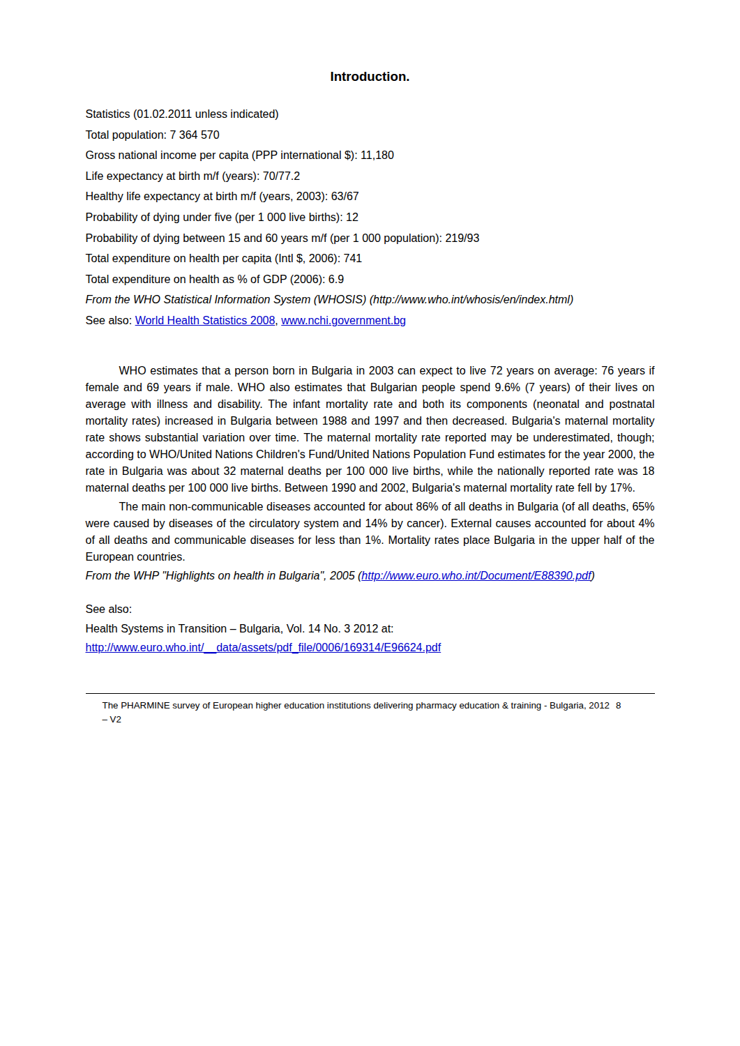Introduction.
Statistics (01.02.2011 unless indicated)
Total population: 7 364 570
Gross national income per capita (PPP international $): 11,180
Life expectancy at birth m/f (years): 70/77.2
Healthy life expectancy at birth m/f (years, 2003): 63/67
Probability of dying under five (per 1 000 live births): 12
Probability of dying between 15 and 60 years m/f (per 1 000 population): 219/93
Total expenditure on health per capita (Intl $, 2006): 741
Total expenditure on health as % of GDP (2006): 6.9
From the WHO Statistical Information System (WHOSIS) (http://www.who.int/whosis/en/index.html)
See also: World Health Statistics 2008, www.nchi.government.bg
WHO estimates that a person born in Bulgaria in 2003 can expect to live 72 years on average: 76 years if female and 69 years if male. WHO also estimates that Bulgarian people spend 9.6% (7 years) of their lives on average with illness and disability. The infant mortality rate and both its components (neonatal and postnatal mortality rates) increased in Bulgaria between 1988 and 1997 and then decreased. Bulgaria's maternal mortality rate shows substantial variation over time. The maternal mortality rate reported may be underestimated, though; according to WHO/United Nations Children's Fund/United Nations Population Fund estimates for the year 2000, the rate in Bulgaria was about 32 maternal deaths per 100 000 live births, while the nationally reported rate was 18 maternal deaths per 100 000 live births. Between 1990 and 2002, Bulgaria's maternal mortality rate fell by 17%.
The main non-communicable diseases accounted for about 86% of all deaths in Bulgaria (of all deaths, 65% were caused by diseases of the circulatory system and 14% by cancer). External causes accounted for about 4% of all deaths and communicable diseases for less than 1%. Mortality rates place Bulgaria in the upper half of the European countries.
From the WHP "Highlights on health in Bulgaria", 2005 (http://www.euro.who.int/Document/E88390.pdf)
See also:
Health Systems in Transition – Bulgaria, Vol. 14 No. 3 2012 at:
http://www.euro.who.int/__data/assets/pdf_file/0006/169314/E96624.pdf
The PHARMINE survey of European higher education institutions delivering pharmacy education & training - Bulgaria, 2012 – V2 8